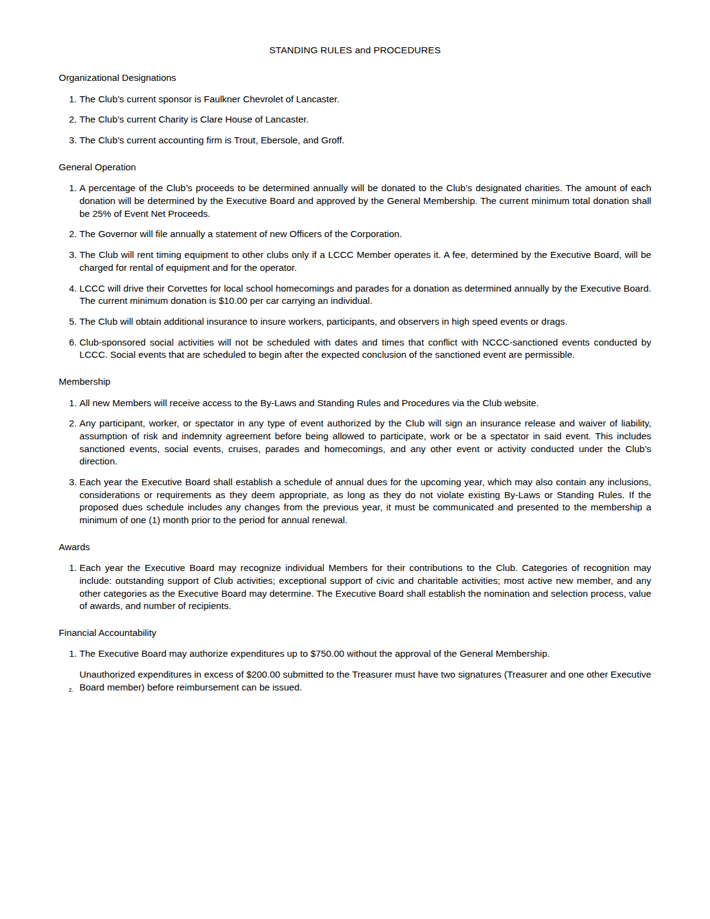STANDING RULES and PROCEDURES
Organizational Designations
The Club’s current sponsor is Faulkner Chevrolet of Lancaster.
The Club’s current Charity is Clare House of Lancaster.
The Club’s current accounting firm is Trout, Ebersole, and Groff.
General Operation
A percentage of the Club’s proceeds to be determined annually will be donated to the Club’s designated charities. The amount of each donation will be determined by the Executive Board and approved by the General Membership. The current minimum total donation shall be 25% of Event Net Proceeds.
The Governor will file annually a statement of new Officers of the Corporation.
The Club will rent timing equipment to other clubs only if a LCCC Member operates it. A fee, determined by the Executive Board, will be charged for rental of equipment and for the operator.
LCCC will drive their Corvettes for local school homecomings and parades for a donation as determined annually by the Executive Board. The current minimum donation is $10.00 per car carrying an individual.
The Club will obtain additional insurance to insure workers, participants, and observers in high speed events or drags.
Club-sponsored social activities will not be scheduled with dates and times that conflict with NCCC-sanctioned events conducted by LCCC. Social events that are scheduled to begin after the expected conclusion of the sanctioned event are permissible.
Membership
All new Members will receive access to the By-Laws and Standing Rules and Procedures via the Club website.
Any participant, worker, or spectator in any type of event authorized by the Club will sign an insurance release and waiver of liability, assumption of risk and indemnity agreement before being allowed to participate, work or be a spectator in said event. This includes sanctioned events, social events, cruises, parades and homecomings, and any other event or activity conducted under the Club’s direction.
Each year the Executive Board shall establish a schedule of annual dues for the upcoming year, which may also contain any inclusions, considerations or requirements as they deem appropriate, as long as they do not violate existing By-Laws or Standing Rules. If the proposed dues schedule includes any changes from the previous year, it must be communicated and presented to the membership a minimum of one (1) month prior to the period for annual renewal.
Awards
Each year the Executive Board may recognize individual Members for their contributions to the Club. Categories of recognition may include: outstanding support of Club activities; exceptional support of civic and charitable activities; most active new member, and any other categories as the Executive Board may determine. The Executive Board shall establish the nomination and selection process, value of awards, and number of recipients.
Financial Accountability
The Executive Board may authorize expenditures up to $750.00 without the approval of the General Membership.
Unauthorized expenditures in excess of $200.00 submitted to the Treasurer must have two signatures (Treasurer and one other Executive Board member) before reimbursement can be issued.